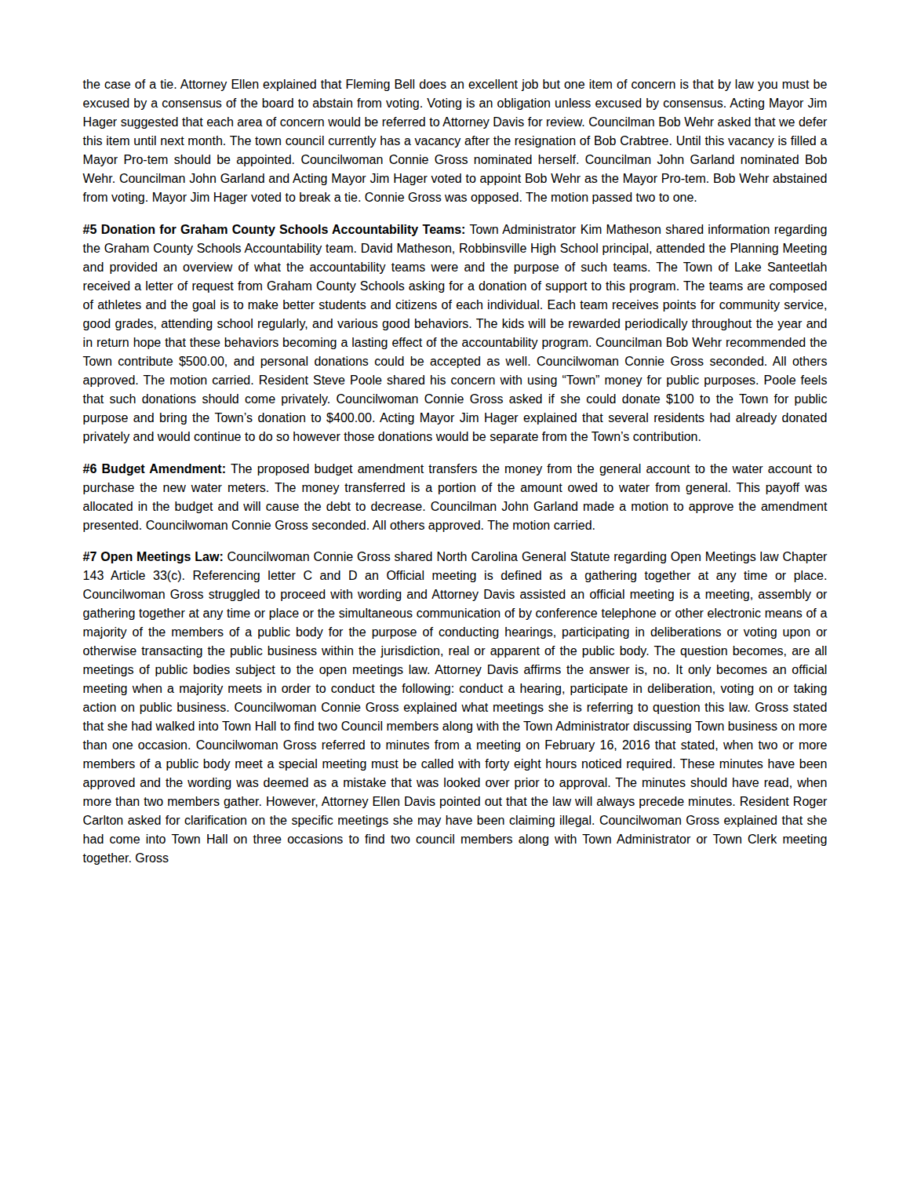the case of a tie. Attorney Ellen explained that Fleming Bell does an excellent job but one item of concern is that by law you must be excused by a consensus of the board to abstain from voting. Voting is an obligation unless excused by consensus. Acting Mayor Jim Hager suggested that each area of concern would be referred to Attorney Davis for review. Councilman Bob Wehr asked that we defer this item until next month. The town council currently has a vacancy after the resignation of Bob Crabtree. Until this vacancy is filled a Mayor Pro-tem should be appointed. Councilwoman Connie Gross nominated herself. Councilman John Garland nominated Bob Wehr. Councilman John Garland and Acting Mayor Jim Hager voted to appoint Bob Wehr as the Mayor Pro-tem. Bob Wehr abstained from voting. Mayor Jim Hager voted to break a tie. Connie Gross was opposed. The motion passed two to one.
#5 Donation for Graham County Schools Accountability Teams: Town Administrator Kim Matheson shared information regarding the Graham County Schools Accountability team. David Matheson, Robbinsville High School principal, attended the Planning Meeting and provided an overview of what the accountability teams were and the purpose of such teams. The Town of Lake Santeetlah received a letter of request from Graham County Schools asking for a donation of support to this program. The teams are composed of athletes and the goal is to make better students and citizens of each individual. Each team receives points for community service, good grades, attending school regularly, and various good behaviors. The kids will be rewarded periodically throughout the year and in return hope that these behaviors becoming a lasting effect of the accountability program. Councilman Bob Wehr recommended the Town contribute $500.00, and personal donations could be accepted as well. Councilwoman Connie Gross seconded. All others approved. The motion carried. Resident Steve Poole shared his concern with using “Town” money for public purposes. Poole feels that such donations should come privately. Councilwoman Connie Gross asked if she could donate $100 to the Town for public purpose and bring the Town’s donation to $400.00. Acting Mayor Jim Hager explained that several residents had already donated privately and would continue to do so however those donations would be separate from the Town’s contribution.
#6 Budget Amendment: The proposed budget amendment transfers the money from the general account to the water account to purchase the new water meters. The money transferred is a portion of the amount owed to water from general. This payoff was allocated in the budget and will cause the debt to decrease. Councilman John Garland made a motion to approve the amendment presented. Councilwoman Connie Gross seconded. All others approved. The motion carried.
#7 Open Meetings Law: Councilwoman Connie Gross shared North Carolina General Statute regarding Open Meetings law Chapter 143 Article 33(c). Referencing letter C and D an Official meeting is defined as a gathering together at any time or place. Councilwoman Gross struggled to proceed with wording and Attorney Davis assisted an official meeting is a meeting, assembly or gathering together at any time or place or the simultaneous communication of by conference telephone or other electronic means of a majority of the members of a public body for the purpose of conducting hearings, participating in deliberations or voting upon or otherwise transacting the public business within the jurisdiction, real or apparent of the public body. The question becomes, are all meetings of public bodies subject to the open meetings law. Attorney Davis affirms the answer is, no. It only becomes an official meeting when a majority meets in order to conduct the following: conduct a hearing, participate in deliberation, voting on or taking action on public business. Councilwoman Connie Gross explained what meetings she is referring to question this law. Gross stated that she had walked into Town Hall to find two Council members along with the Town Administrator discussing Town business on more than one occasion. Councilwoman Gross referred to minutes from a meeting on February 16, 2016 that stated, when two or more members of a public body meet a special meeting must be called with forty eight hours noticed required. These minutes have been approved and the wording was deemed as a mistake that was looked over prior to approval. The minutes should have read, when more than two members gather. However, Attorney Ellen Davis pointed out that the law will always precede minutes. Resident Roger Carlton asked for clarification on the specific meetings she may have been claiming illegal. Councilwoman Gross explained that she had come into Town Hall on three occasions to find two council members along with Town Administrator or Town Clerk meeting together. Gross